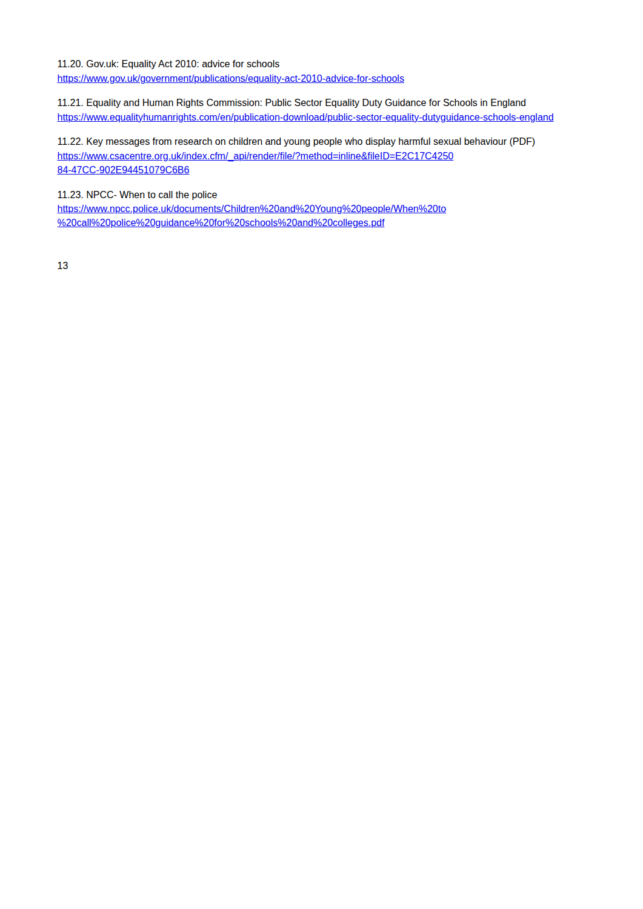11.20. Gov.uk: Equality Act 2010: advice for schools
https://www.gov.uk/government/publications/equality-act-2010-advice-for-schools
11.21. Equality and Human Rights Commission: Public Sector Equality Duty Guidance for Schools in England
https://www.equalityhumanrights.com/en/publication-download/public-sector-equality-dutyguidance-schools-england
11.22. Key messages from research on children and young people who display harmful sexual behaviour (PDF)
https://www.csacentre.org.uk/index.cfm/_api/render/file/?method=inline&fileID=E2C17C4250
84-47CC-902E94451079C6B6
11.23. NPCC- When to call the police
https://www.npcc.police.uk/documents/Children%20and%20Young%20people/When%20to
%20call%20police%20guidance%20for%20schools%20and%20colleges.pdf
13